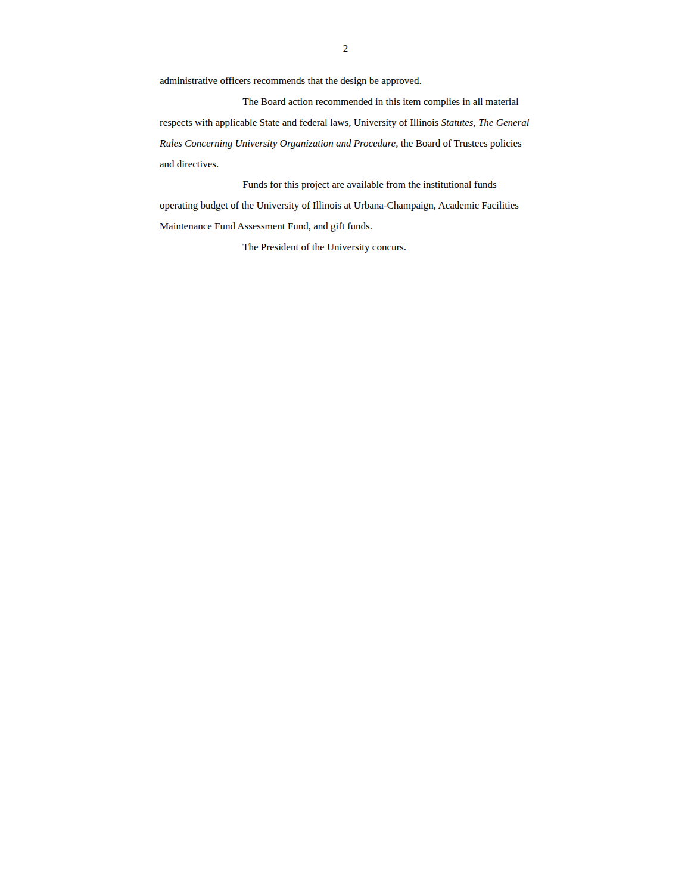2
administrative officers recommends that the design be approved.
The Board action recommended in this item complies in all material respects with applicable State and federal laws, University of Illinois Statutes, The General Rules Concerning University Organization and Procedure, the Board of Trustees policies and directives.
Funds for this project are available from the institutional funds operating budget of the University of Illinois at Urbana-Champaign, Academic Facilities Maintenance Fund Assessment Fund, and gift funds.
The President of the University concurs.